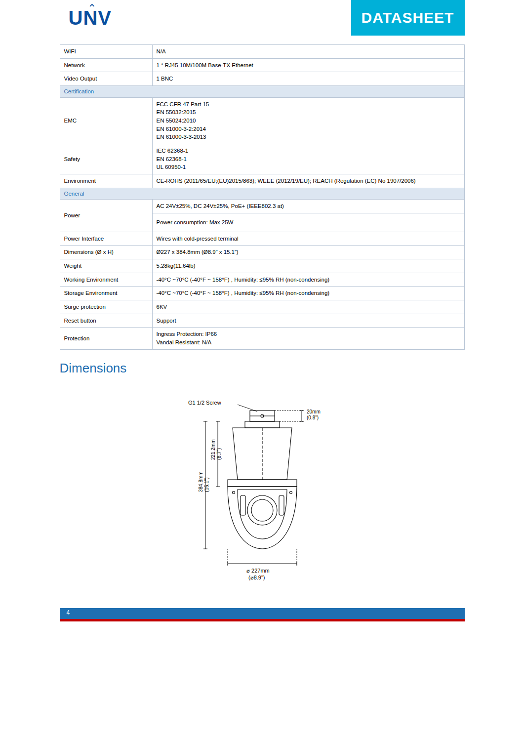UNV⌃
DATASHEET
| WIFI | N/A |
| Network | 1 * RJ45 10M/100M Base-TX Ethernet |
| Video Output | 1 BNC |
| Certification |
| EMC | FCC CFR 47 Part 15 EN 55032:2015 EN 55024:2010 EN 61000-3-2:2014 EN 61000-3-3-2013 |
| Safety | IEC 62368-1 EN 62368-1 UL 60950-1 |
| Environment | CE-ROHS (2011/65/EU;(EU)2015/863); WEEE (2012/19/EU); REACH (Regulation (EC) No 1907/2006) |
| General |
| Power | AC 24V±25%, DC 24V±25%, PoE+ (IEEE802.3 at) |
| Power consumption: Max 25W |
| Power Interface | Wires with cold-pressed terminal |
| Dimensions (Ø x H) | Ø227 x 384.8mm (Ø8.9” x 15.1”) |
| Weight | 5.28kg(11.64lb) |
| Working Environment | -40°C ~70°C (-40°F ~ 158°F) , Humidity: ≤95% RH (non-condensing) |
| Storage Environment | -40°C ~70°C (-40°F ~ 158°F) , Humidity: ≤95% RH (non-condensing) |
| Surge protection | 6KV |
| Reset button | Support |
| Protection | Ingress Protection: IP66 Vandal Resistant: N/A |
Dimensions
G1 1/2 Screw 20mm (0.8") 221.2mm (8.7") 384.8mm (15.1") ⌀ 227mm (⌀8.9")
4